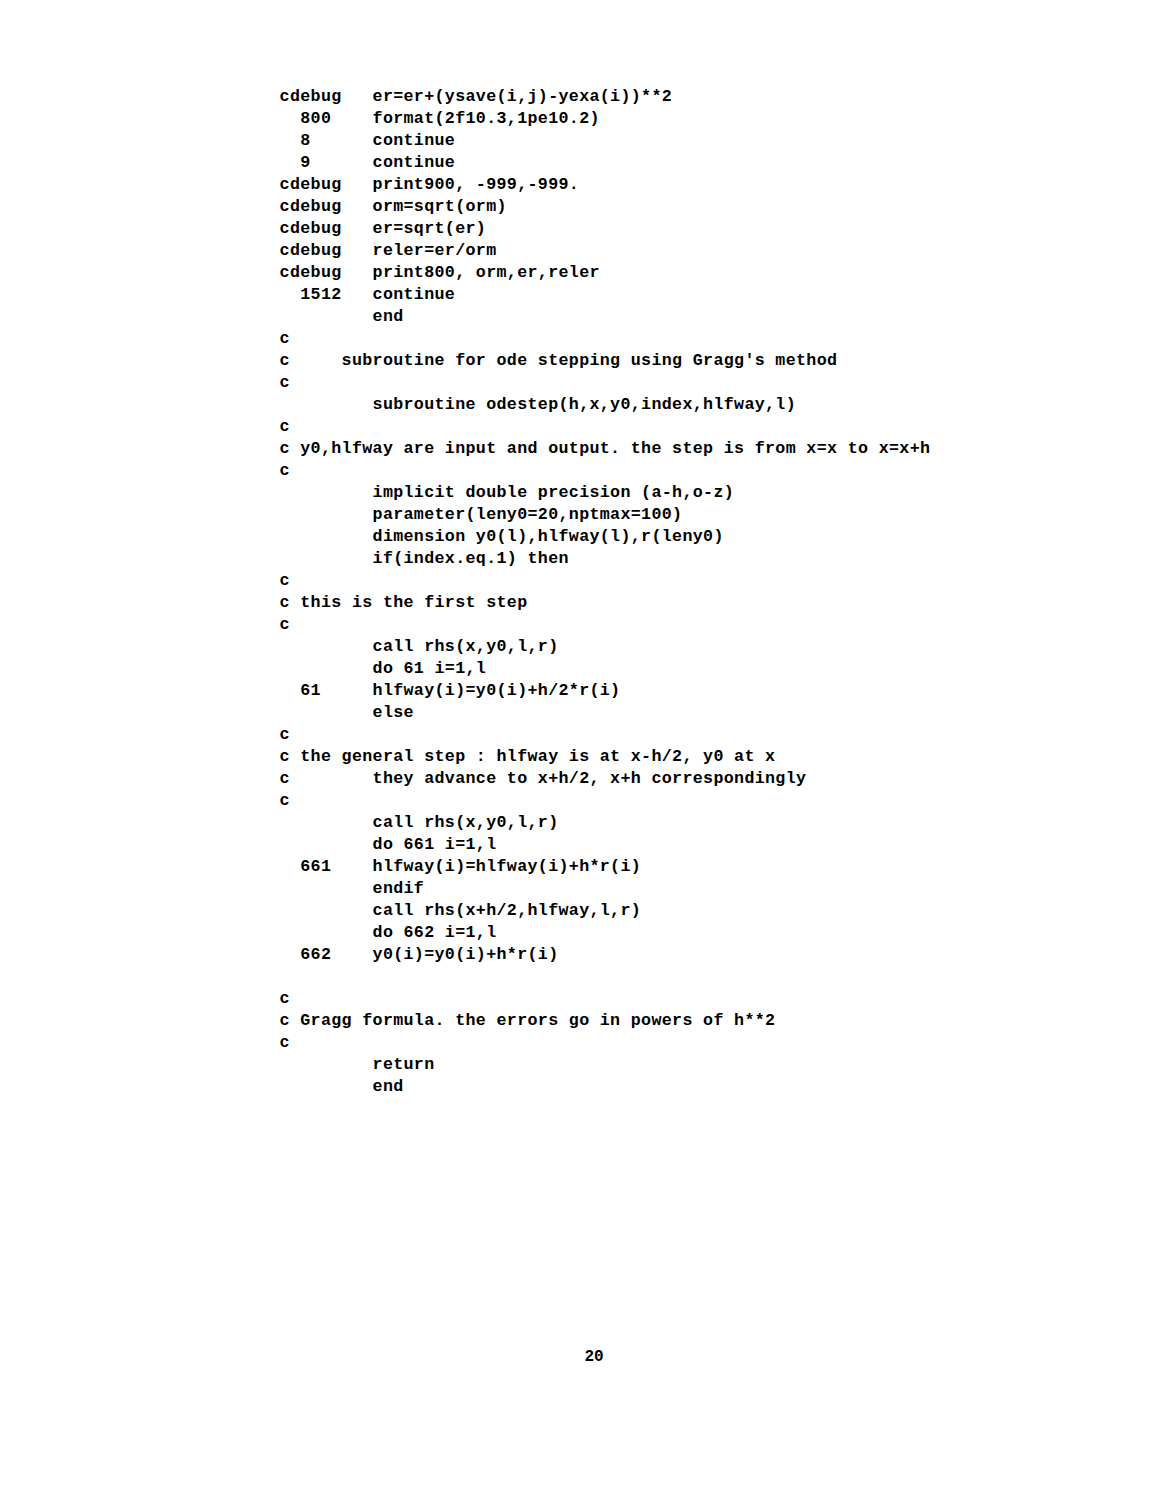cdebug   er=er+(ysave(i,j)-yexa(i))**2
  800    format(2f10.3,1pe10.2)
  8      continue
  9      continue
cdebug   print900, -999,-999.
cdebug   orm=sqrt(orm)
cdebug   er=sqrt(er)
cdebug   reler=er/orm
cdebug   print800, orm,er,reler
  1512   continue
         end
c
c     subroutine for ode stepping using Gragg's method
c
         subroutine odestep(h,x,y0,index,hlfway,l)
c
c y0,hlfway are input and output. the step is from x=x to x=x+h
c
         implicit double precision (a-h,o-z)
         parameter(leny0=20,nptmax=100)
         dimension y0(l),hlfway(l),r(leny0)
         if(index.eq.1) then
c
c this is the first step
c
         call rhs(x,y0,l,r)
         do 61 i=1,l
  61     hlfway(i)=y0(i)+h/2*r(i)
         else
c
c the general step : hlfway is at x-h/2, y0 at x
c        they advance to x+h/2, x+h correspondingly
c
         call rhs(x,y0,l,r)
         do 661 i=1,l
  661    hlfway(i)=hlfway(i)+h*r(i)
         endif
         call rhs(x+h/2,hlfway,l,r)
         do 662 i=1,l
  662    y0(i)=y0(i)+h*r(i)

c
c Gragg formula. the errors go in powers of h**2
c
         return
         end
20